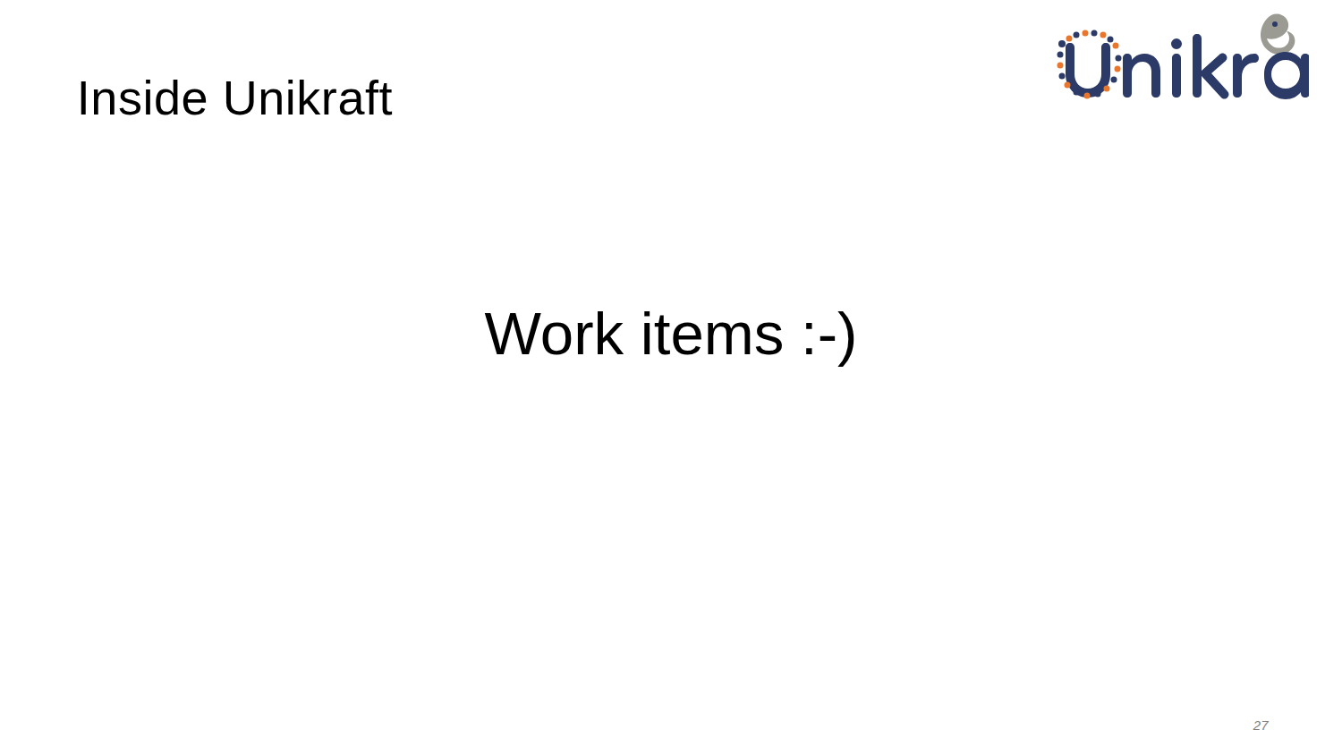Inside Unikraft
Work items :-)
27